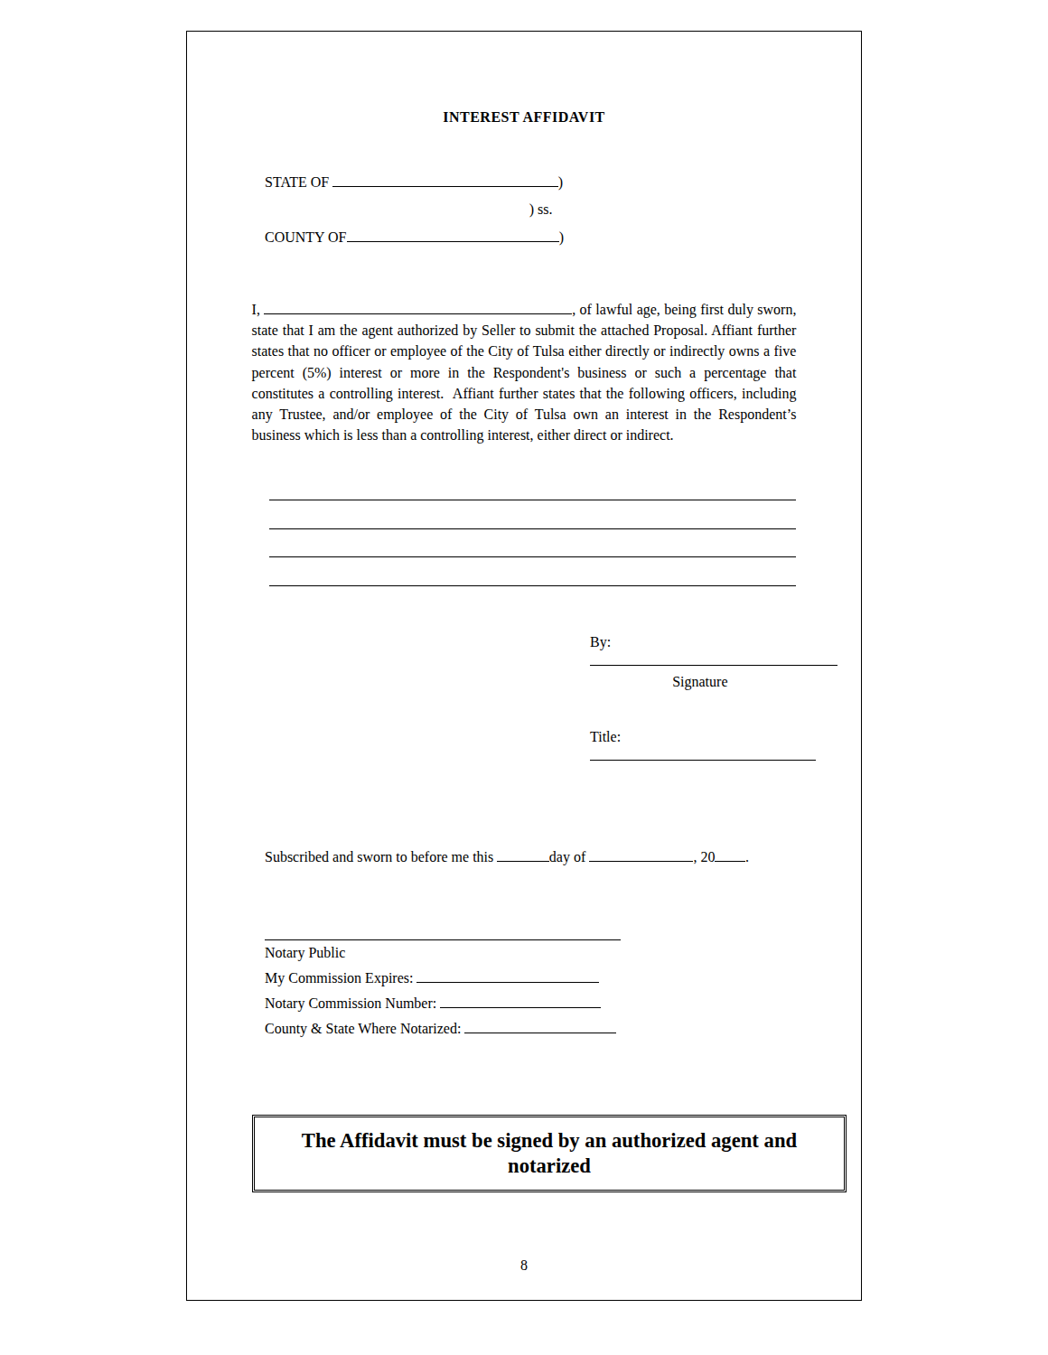INTEREST AFFIDAVIT
STATE OF )
) ss.
COUNTY OF )
I, , of lawful age, being first duly sworn, state that I am the agent authorized by Seller to submit the attached Proposal. Affiant further states that no officer or employee of the City of Tulsa either directly or indirectly owns a five percent (5%) interest or more in the Respondent's business or such a percentage that constitutes a controlling interest. Affiant further states that the following officers, including any Trustee, and/or employee of the City of Tulsa own an interest in the Respondent’s business which is less than a controlling interest, either direct or indirect.
By:
Signature
Title:
Subscribed and sworn to before me this day of , 20 .
Notary Public
My Commission Expires:
Notary Commission Number:
County & State Where Notarized:
The Affidavit must be signed by an authorized agent and notarized
8